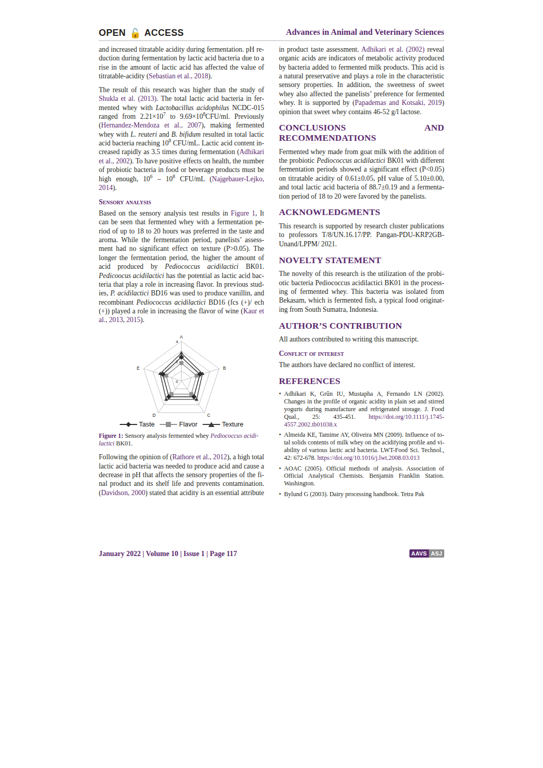OPEN 🔓 ACCESS
Advances in Animal and Veterinary Sciences
and increased titratable acidity during fermentation. pH reduction during fermentation by lactic acid bacteria due to a rise in the amount of lactic acid has affected the value of titratable-acidity (Sebastian et al., 2018).
The result of this research was higher than the study of Shukla et al. (2013). The total lactic acid bacteria in fermented whey with Lactobacillus acidophilus NCDC-015 ranged from 2.21×107 to 9.69×108CFU/ml. Previously (Hernandez-Mendoza et al., 2007), making fermented whey with L. reuteri and B. bifidum resulted in total lactic acid bacteria reaching 108 CFU/mL. Lactic acid content increased rapidly as 3.5 times during fermentation (Adhikari et al., 2002). To have positive effects on health, the number of probiotic bacteria in food or beverage products must be high enough, 106 – 108 CFU/mL (Najgebauer-Lejko, 2014).
Sensory analysis
Based on the sensory analysis test results in Figure 1, It can be seen that fermented whey with a fermentation period of up to 18 to 20 hours was preferred in the taste and aroma. While the fermentation period, panelists’ assessment had no significant effect on texture (P>0.05). The longer the fermentation period, the higher the amount of acid produced by Pediococcus acidilactici BK01. Pedicoocus acidilactici has the potential as lactic acid bacteria that play a role in increasing flavor. In previous studies, P. acidilactici BD16 was used to produce vanillin, and recombinant Pediococcus acidilactici BD16 (fcs (+)/ ech (+)) played a role in increasing the flavor of wine (Kaur et al., 2013, 2015).
A B C D E 4 2 0
Taste Flavor Texture
Figure 1: Sensory analysis fermented whey Pediococcus acidilactici BK01.
Following the opinion of (Rathore et al., 2012), a high total lactic acid bacteria was needed to produce acid and cause a decrease in pH that affects the sensory properties of the final product and its shelf life and prevents contamination. (Davidson, 2000) stated that acidity is an essential attribute in product taste assessment. Adhikari et al. (2002) reveal organic acids are indicators of metabolic activity produced by bacteria added to fermented milk products. This acid is a natural preservative and plays a role in the characteristic sensory properties. In addition, the sweetness of sweet whey also affected the panelists’ preference for fermented whey. It is supported by (Papademas and Kotsaki, 2019) opinion that sweet whey contains 46-52 g/l lactose.
Conclusions and Recommendations
Fermented whey made from goat milk with the addition of the probiotic Pediococcus acidilactici BK01 with different fermentation periods showed a significant effect (P<0.05) on titratable acidity of 0.61±0.05, pH value of 5.10±0.00, and total lactic acid bacteria of 88.7±0.19 and a fermentation period of 18 to 20 were favored by the panelists.
Acknowledgments
This research is supported by research cluster publications to professors T/8/UN.16.17/PP. Pangan-PDU-KRP2GB-Unand/LPPM/ 2021.
Novelty Statement
The novelty of this research is the utilization of the probiotic bacteria Pediococcus acidilactici BK01 in the processing of fermented whey. This bacteria was isolated from Bekasam, which is fermented fish, a typical food originating from South Sumatra, Indonesia.
Author’s Contribution
All authors contributed to writing this manuscript.
Conflict of interest
The authors have declared no conflict of interest.
References
Adhikari K, Grûn IU, Mustapha A, Fernando LN (2002). Changes in the profile of organic acidity in plain set and stirred yogurts during manufacture and refrigerated storage. J. Food Qual., 25: 435-451. https://doi.org/10.1111/j.1745-4557.2002.tb01038.x
Almeida KE, Tamime AY, Oliveira MN (2009). Influence of total solids contents of milk whey on the acidifying profile and viability of various lactic acid bacteria. LWT-Food Sci. Technol., 42: 672-678. https://doi.org/10.1016/j.lwt.2008.03.013
AOAC (2005). Official methods of analysis. Association of Official Analytical Chemists. Benjamin Franklin Station. Washington.
Bylund G (2003). Dairy processing handbook. Tetra Pak
January 2022 | Volume 10 | Issue 1 | Page 117
AAVS ASJ